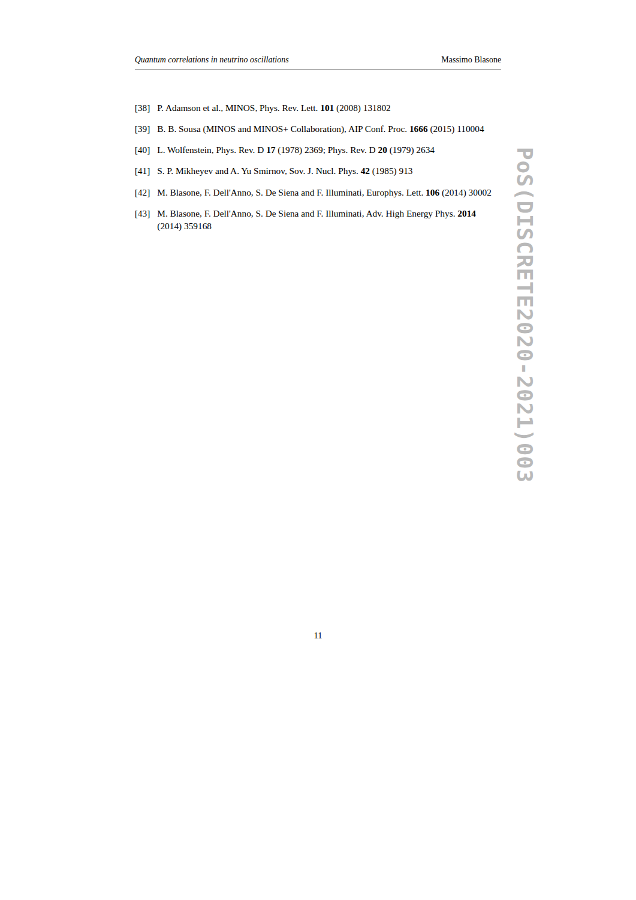Quantum correlations in neutrino oscillations Massimo Blasone
[38] P. Adamson et al., MINOS, Phys. Rev. Lett. 101 (2008) 131802
[39] B. B. Sousa (MINOS and MINOS+ Collaboration), AIP Conf. Proc. 1666 (2015) 110004
[40] L. Wolfenstein, Phys. Rev. D 17 (1978) 2369; Phys. Rev. D 20 (1979) 2634
[41] S. P. Mikheyev and A. Yu Smirnov, Sov. J. Nucl. Phys. 42 (1985) 913
[42] M. Blasone, F. Dell'Anno, S. De Siena and F. Illuminati, Europhys. Lett. 106 (2014) 30002
[43] M. Blasone, F. Dell'Anno, S. De Siena and F. Illuminati, Adv. High Energy Phys. 2014 (2014) 359168
PoS(DISCRETE2020-2021)003
11